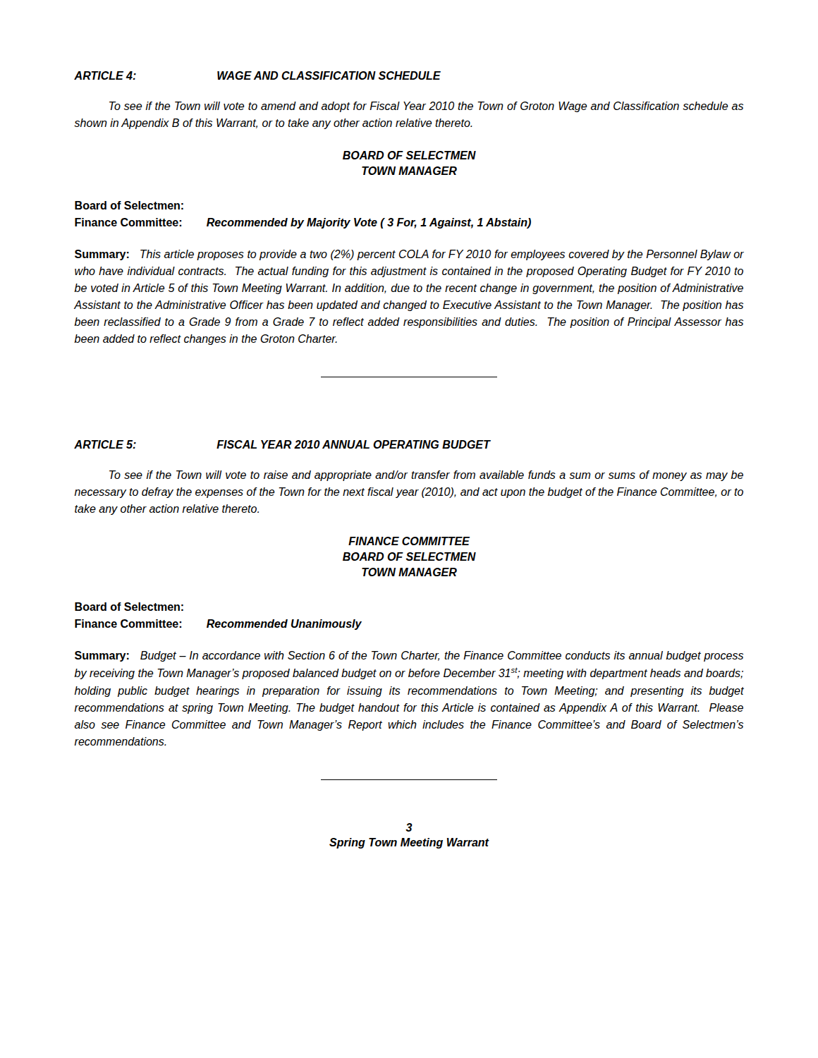ARTICLE 4: WAGE AND CLASSIFICATION SCHEDULE
To see if the Town will vote to amend and adopt for Fiscal Year 2010 the Town of Groton Wage and Classification schedule as shown in Appendix B of this Warrant, or to take any other action relative thereto.
BOARD OF SELECTMEN TOWN MANAGER
Board of Selectmen: Finance Committee: Recommended by Majority Vote ( 3 For, 1 Against, 1 Abstain)
Summary: This article proposes to provide a two (2%) percent COLA for FY 2010 for employees covered by the Personnel Bylaw or who have individual contracts. The actual funding for this adjustment is contained in the proposed Operating Budget for FY 2010 to be voted in Article 5 of this Town Meeting Warrant. In addition, due to the recent change in government, the position of Administrative Assistant to the Administrative Officer has been updated and changed to Executive Assistant to the Town Manager. The position has been reclassified to a Grade 9 from a Grade 7 to reflect added responsibilities and duties. The position of Principal Assessor has been added to reflect changes in the Groton Charter.
ARTICLE 5: FISCAL YEAR 2010 ANNUAL OPERATING BUDGET
To see if the Town will vote to raise and appropriate and/or transfer from available funds a sum or sums of money as may be necessary to defray the expenses of the Town for the next fiscal year (2010), and act upon the budget of the Finance Committee, or to take any other action relative thereto.
FINANCE COMMITTEE BOARD OF SELECTMEN TOWN MANAGER
Board of Selectmen: Finance Committee: Recommended Unanimously
Summary: Budget – In accordance with Section 6 of the Town Charter, the Finance Committee conducts its annual budget process by receiving the Town Manager’s proposed balanced budget on or before December 31st; meeting with department heads and boards; holding public budget hearings in preparation for issuing its recommendations to Town Meeting; and presenting its budget recommendations at spring Town Meeting. The budget handout for this Article is contained as Appendix A of this Warrant. Please also see Finance Committee and Town Manager’s Report which includes the Finance Committee’s and Board of Selectmen’s recommendations.
3 Spring Town Meeting Warrant